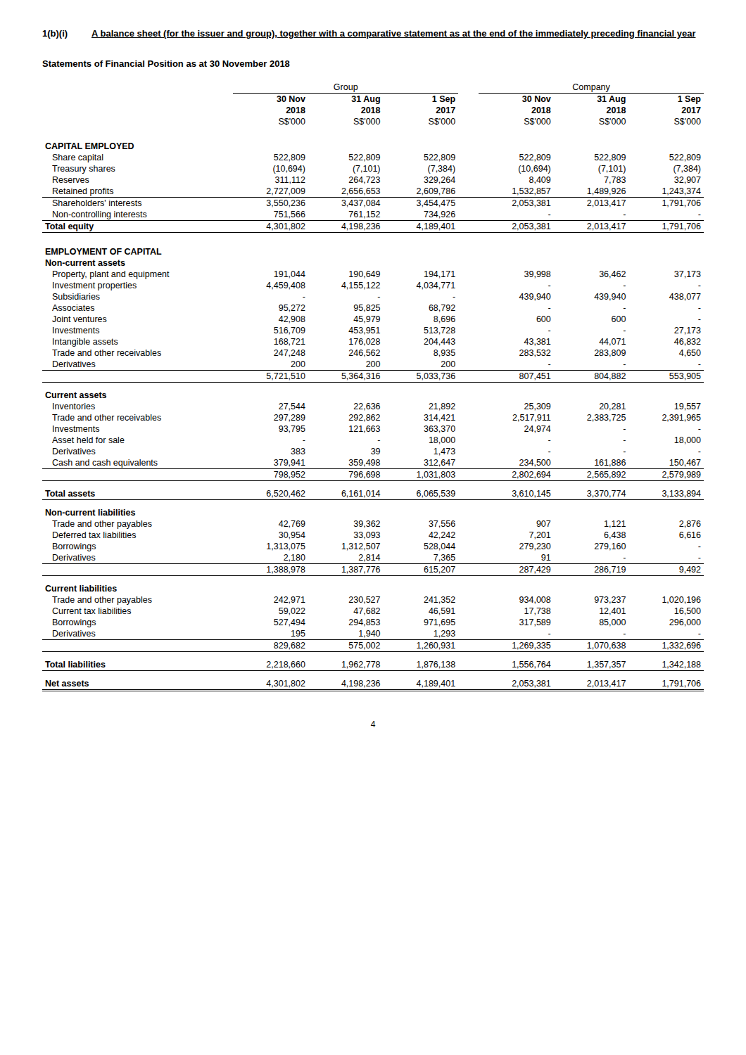1(b)(i) A balance sheet (for the issuer and group), together with a comparative statement as at the end of the immediately preceding financial year
Statements of Financial Position as at 30 November 2018
| | Group | | Company |
| --- | --- | --- | --- |
| | 30 Nov | 31 Aug | 1 Sep | | 30 Nov | 31 Aug | 1 Sep |
| | 2018 | 2018 | 2017 | | 2018 | 2018 | 2017 |
| | S$'000 | S$'000 | S$'000 | | S$'000 | S$'000 | S$'000 |
| CAPITAL EMPLOYED | |
| Share capital | 522,809 | 522,809 | 522,809 | | 522,809 | 522,809 | 522,809 |
| Treasury shares | (10,694) | (7,101) | (7,384) | | (10,694) | (7,101) | (7,384) |
| Reserves | 311,112 | 264,723 | 329,264 | | 8,409 | 7,783 | 32,907 |
| Retained profits | 2,727,009 | 2,656,653 | 2,609,786 | | 1,532,857 | 1,489,926 | 1,243,374 |
| Shareholders' interests | 3,550,236 | 3,437,084 | 3,454,475 | | 2,053,381 | 2,013,417 | 1,791,706 |
| Non-controlling interests | 751,566 | 761,152 | 734,926 | | - | - | - |
| Total equity | 4,301,802 | 4,198,236 | 4,189,401 | | 2,053,381 | 2,013,417 | 1,791,706 |
| EMPLOYMENT OF CAPITAL | |
| Non-current assets | |
| Property, plant and equipment | 191,044 | 190,649 | 194,171 | | 39,998 | 36,462 | 37,173 |
| Investment properties | 4,459,408 | 4,155,122 | 4,034,771 | | - | - | - |
| Subsidiaries | - | - | - | | 439,940 | 439,940 | 438,077 |
| Associates | 95,272 | 95,825 | 68,792 | | - | - | - |
| Joint ventures | 42,908 | 45,979 | 8,696 | | 600 | 600 | - |
| Investments | 516,709 | 453,951 | 513,728 | | - | - | 27,173 |
| Intangible assets | 168,721 | 176,028 | 204,443 | | 43,381 | 44,071 | 46,832 |
| Trade and other receivables | 247,248 | 246,562 | 8,935 | | 283,532 | 283,809 | 4,650 |
| Derivatives | 200 | 200 | 200 | | - | - | - |
| | 5,721,510 | 5,364,316 | 5,033,736 | | 807,451 | 804,882 | 553,905 |
| Current assets | |
| Inventories | 27,544 | 22,636 | 21,892 | | 25,309 | 20,281 | 19,557 |
| Trade and other receivables | 297,289 | 292,862 | 314,421 | | 2,517,911 | 2,383,725 | 2,391,965 |
| Investments | 93,795 | 121,663 | 363,370 | | 24,974 | - | - |
| Asset held for sale | - | - | 18,000 | | - | - | 18,000 |
| Derivatives | 383 | 39 | 1,473 | | - | - | - |
| Cash and cash equivalents | 379,941 | 359,498 | 312,647 | | 234,500 | 161,886 | 150,467 |
| | 798,952 | 796,698 | 1,031,803 | | 2,802,694 | 2,565,892 | 2,579,989 |
| Total assets | 6,520,462 | 6,161,014 | 6,065,539 | | 3,610,145 | 3,370,774 | 3,133,894 |
| Non-current liabilities | |
| Trade and other payables | 42,769 | 39,362 | 37,556 | | 907 | 1,121 | 2,876 |
| Deferred tax liabilities | 30,954 | 33,093 | 42,242 | | 7,201 | 6,438 | 6,616 |
| Borrowings | 1,313,075 | 1,312,507 | 528,044 | | 279,230 | 279,160 | - |
| Derivatives | 2,180 | 2,814 | 7,365 | | 91 | - | - |
| | 1,388,978 | 1,387,776 | 615,207 | | 287,429 | 286,719 | 9,492 |
| Current liabilities | |
| Trade and other payables | 242,971 | 230,527 | 241,352 | | 934,008 | 973,237 | 1,020,196 |
| Current tax liabilities | 59,022 | 47,682 | 46,591 | | 17,738 | 12,401 | 16,500 |
| Borrowings | 527,494 | 294,853 | 971,695 | | 317,589 | 85,000 | 296,000 |
| Derivatives | 195 | 1,940 | 1,293 | | - | - | - |
| | 829,682 | 575,002 | 1,260,931 | | 1,269,335 | 1,070,638 | 1,332,696 |
| Total liabilities | 2,218,660 | 1,962,778 | 1,876,138 | | 1,556,764 | 1,357,357 | 1,342,188 |
| Net assets | 4,301,802 | 4,198,236 | 4,189,401 | | 2,053,381 | 2,013,417 | 1,791,706 |
4